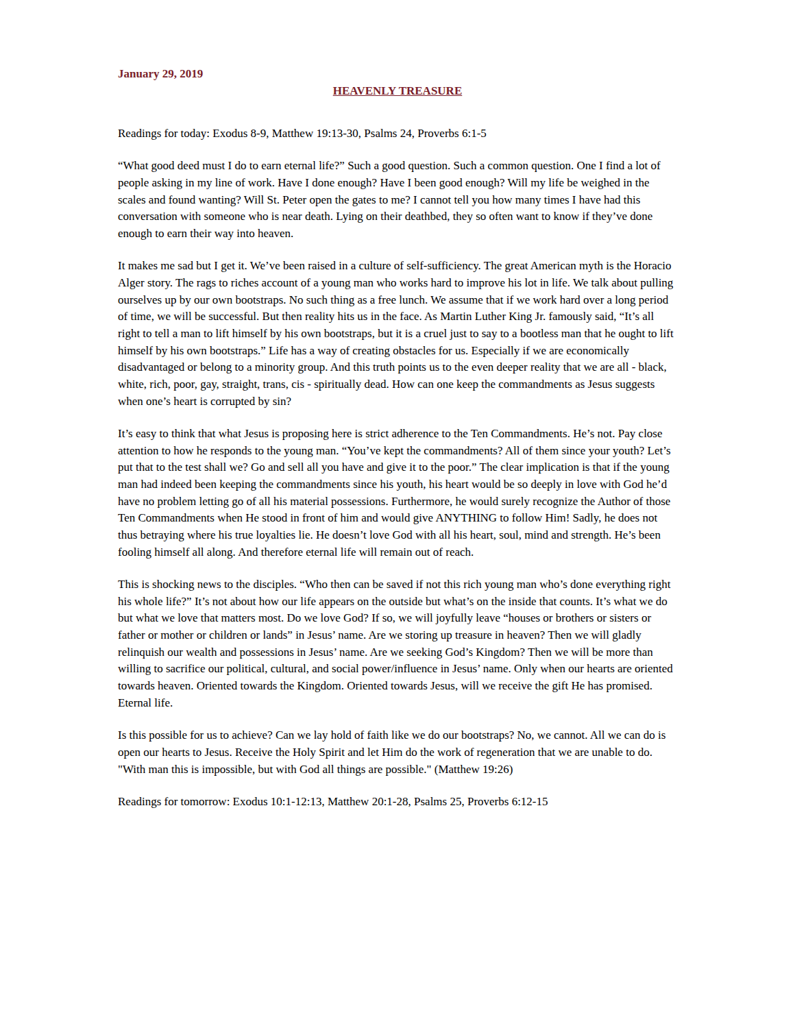January 29, 2019
Heavenly Treasure
Readings for today: Exodus 8-9, Matthew 19:13-30, Psalms 24, Proverbs 6:1-5
“What good deed must I do to earn eternal life?” Such a good question. Such a common question. One I find a lot of people asking in my line of work. Have I done enough? Have I been good enough? Will my life be weighed in the scales and found wanting? Will St. Peter open the gates to me? I cannot tell you how many times I have had this conversation with someone who is near death. Lying on their deathbed, they so often want to know if they’ve done enough to earn their way into heaven.
It makes me sad but I get it. We’ve been raised in a culture of self-sufficiency. The great American myth is the Horacio Alger story. The rags to riches account of a young man who works hard to improve his lot in life. We talk about pulling ourselves up by our own bootstraps. No such thing as a free lunch. We assume that if we work hard over a long period of time, we will be successful. But then reality hits us in the face. As Martin Luther King Jr. famously said, “It’s all right to tell a man to lift himself by his own bootstraps, but it is a cruel just to say to a bootless man that he ought to lift himself by his own bootstraps.” Life has a way of creating obstacles for us. Especially if we are economically disadvantaged or belong to a minority group. And this truth points us to the even deeper reality that we are all - black, white, rich, poor, gay, straight, trans, cis - spiritually dead. How can one keep the commandments as Jesus suggests when one’s heart is corrupted by sin?
It’s easy to think that what Jesus is proposing here is strict adherence to the Ten Commandments. He’s not. Pay close attention to how he responds to the young man. “You’ve kept the commandments? All of them since your youth? Let’s put that to the test shall we? Go and sell all you have and give it to the poor.” The clear implication is that if the young man had indeed been keeping the commandments since his youth, his heart would be so deeply in love with God he’d have no problem letting go of all his material possessions. Furthermore, he would surely recognize the Author of those Ten Commandments when He stood in front of him and would give ANYTHING to follow Him! Sadly, he does not thus betraying where his true loyalties lie. He doesn’t love God with all his heart, soul, mind and strength. He’s been fooling himself all along. And therefore eternal life will remain out of reach.
This is shocking news to the disciples. “Who then can be saved if not this rich young man who’s done everything right his whole life?” It’s not about how our life appears on the outside but what’s on the inside that counts. It’s what we do but what we love that matters most. Do we love God? If so, we will joyfully leave “houses or brothers or sisters or father or mother or children or lands” in Jesus’ name. Are we storing up treasure in heaven? Then we will gladly relinquish our wealth and possessions in Jesus’ name. Are we seeking God’s Kingdom? Then we will be more than willing to sacrifice our political, cultural, and social power/influence in Jesus’ name. Only when our hearts are oriented towards heaven. Oriented towards the Kingdom. Oriented towards Jesus, will we receive the gift He has promised. Eternal life.
Is this possible for us to achieve? Can we lay hold of faith like we do our bootstraps? No, we cannot. All we can do is open our hearts to Jesus. Receive the Holy Spirit and let Him do the work of regeneration that we are unable to do. "With man this is impossible, but with God all things are possible." (Matthew 19:26)
Readings for tomorrow: Exodus 10:1-12:13, Matthew 20:1-28, Psalms 25, Proverbs 6:12-15